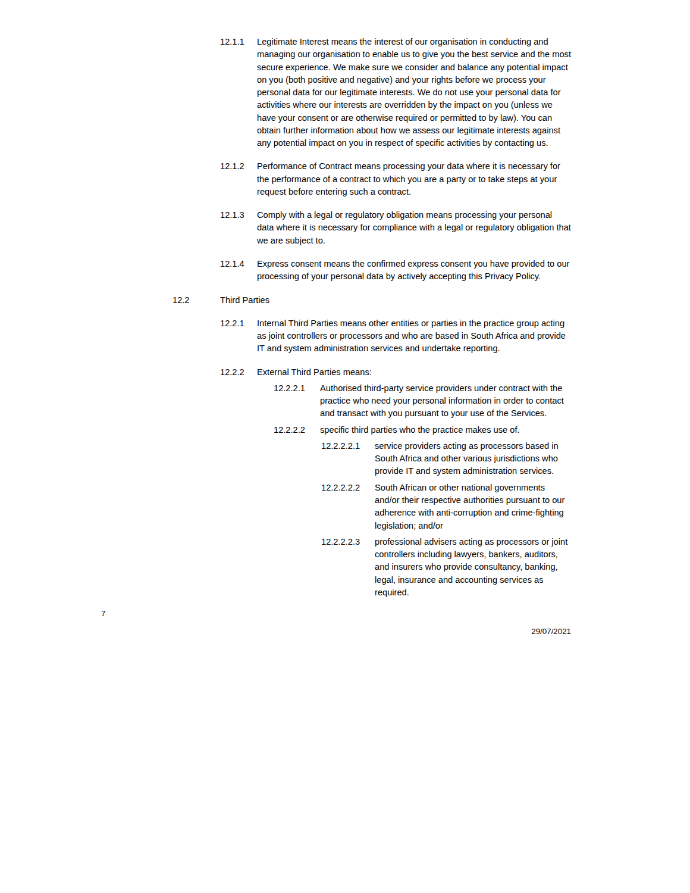12.1.1
Legitimate Interest means the interest of our organisation in conducting and managing our organisation to enable us to give you the best service and the most secure experience. We make sure we consider and balance any potential impact on you (both positive and negative) and your rights before we process your personal data for our legitimate interests. We do not use your personal data for activities where our interests are overridden by the impact on you (unless we have your consent or are otherwise required or permitted to by law). You can obtain further information about how we assess our legitimate interests against any potential impact on you in respect of specific activities by contacting us.
12.1.2
Performance of Contract means processing your data where it is necessary for the performance of a contract to which you are a party or to take steps at your request before entering such a contract.
12.1.3
Comply with a legal or regulatory obligation means processing your personal data where it is necessary for compliance with a legal or regulatory obligation that we are subject to.
12.1.4
Express consent means the confirmed express consent you have provided to our processing of your personal data by actively accepting this Privacy Policy.
12.2
Third Parties
12.2.1
Internal Third Parties means other entities or parties in the practice group acting as joint controllers or processors and who are based in South Africa and provide IT and system administration services and undertake reporting.
12.2.2
External Third Parties means:
12.2.2.1
Authorised third-party service providers under contract with the practice who need your personal information in order to contact and transact with you pursuant to your use of the Services.
12.2.2.2
specific third parties who the practice makes use of.
12.2.2.2.1
service providers acting as processors based in South Africa and other various jurisdictions who provide IT and system administration services.
12.2.2.2.2
South African or other national governments and/or their respective authorities pursuant to our adherence with anti-corruption and crime-fighting legislation; and/or
12.2.2.2.3
professional advisers acting as processors or joint controllers including lawyers, bankers, auditors, and insurers who provide consultancy, banking, legal, insurance and accounting services as required.
7 29/07/2021